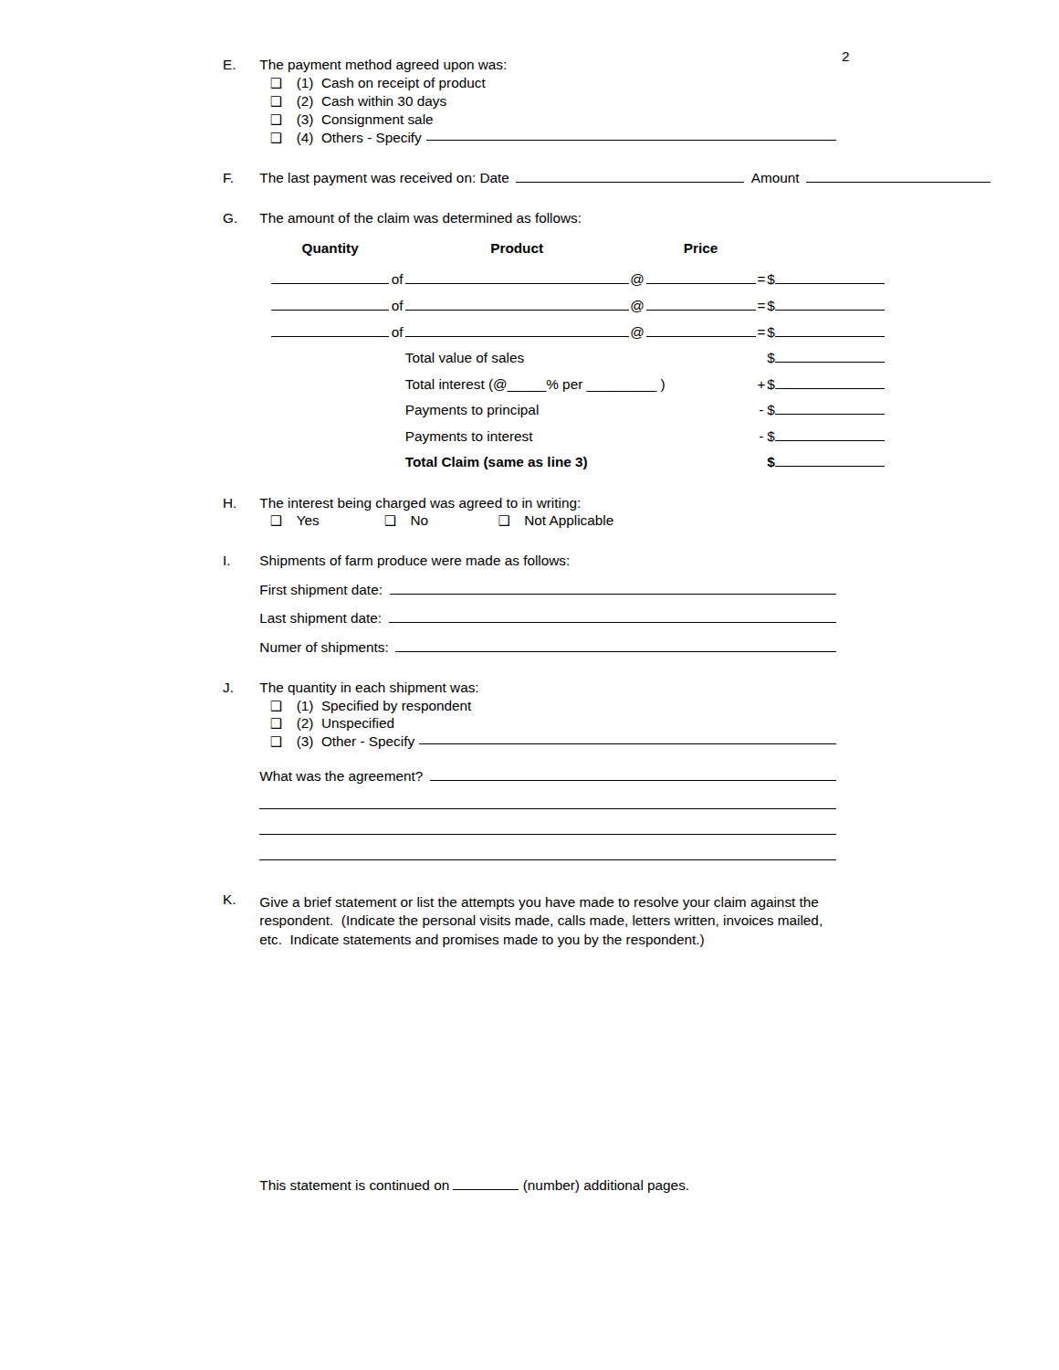2
E.
The payment method agreed upon was:
❑(1) Cash on receipt of product
❑(2) Cash within 30 days
❑(3) Consignment sale
❑(4) Others - Specify
F.
The last payment was received on: Date Amount
G.
The amount of the claim was determined as follows:
| Quantity | | Product | | Price | | |
| | of | | @ | | = | $ |
| | of | | @ | | = | $ |
| | of | | @ | | = | $ |
| | | Total value of sales | | $ |
| | | Total interest (@_____% per _________ ) | + | $ |
| | | Payments to principal | - | $ |
| | | Payments to interest | - | $ |
| | | Total Claim (same as line 3) | | $ |
H.
The interest being charged was agreed to in writing:
❑Yes ❑No ❑Not Applicable
I.
Shipments of farm produce were made as follows:
First shipment date:
Last shipment date:
Numer of shipments:
J.
The quantity in each shipment was:
❑(1) Specified by respondent
❑(2) Unspecified
❑(3) Other - Specify
What was the agreement?
K.
Give a brief statement or list the attempts you have made to resolve your claim against the respondent. (Indicate the personal visits made, calls made, letters written, invoices mailed, etc. Indicate statements and promises made to you by the respondent.)
This statement is continued on (number) additional pages.